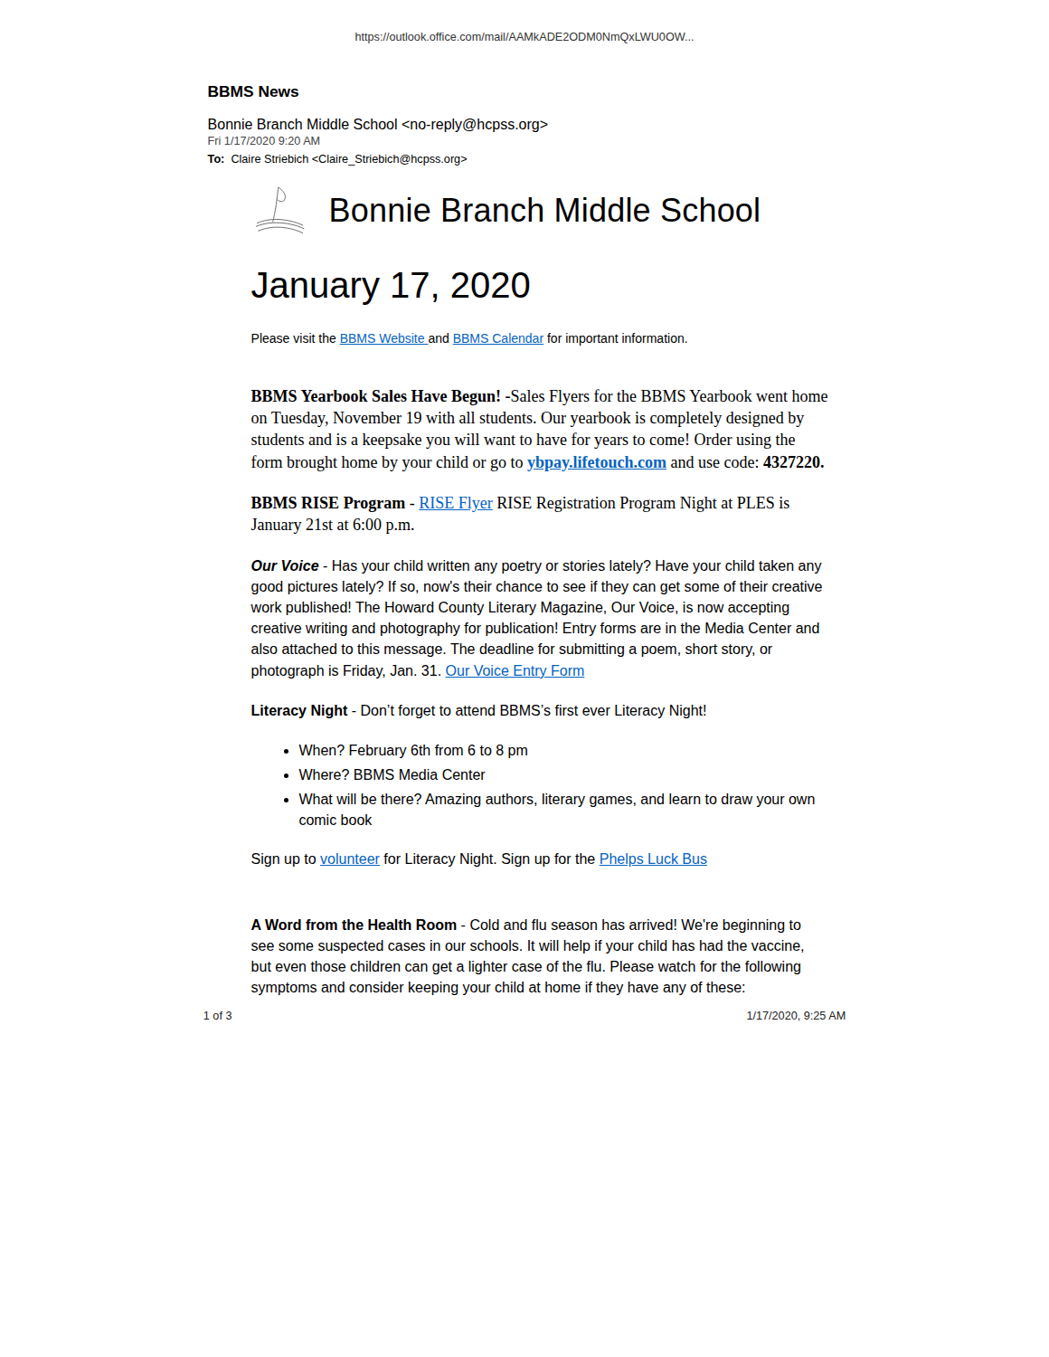https://outlook.office.com/mail/AAMkADE2ODM0NmQxLWU0OW...
BBMS News
Bonnie Branch Middle School <no-reply@hcpss.org>
Fri 1/17/2020 9:20 AM
To: Claire Striebich <Claire_Striebich@hcpss.org>
Bonnie Branch Middle School
January 17, 2020
Please visit the BBMS Website and BBMS Calendar for important information.
BBMS Yearbook Sales Have Begun! -Sales Flyers for the BBMS Yearbook went home on Tuesday, November 19 with all students. Our yearbook is completely designed by students and is a keepsake you will want to have for years to come! Order using the form brought home by your child or go to ybpay.lifetouch.com and use code: 4327220.
BBMS RISE Program - RISE Flyer RISE Registration Program Night at PLES is January 21st at 6:00 p.m.
Our Voice - Has your child written any poetry or stories lately? Have your child taken any good pictures lately? If so, now's their chance to see if they can get some of their creative work published! The Howard County Literary Magazine, Our Voice, is now accepting creative writing and photography for publication! Entry forms are in the Media Center and also attached to this message. The deadline for submitting a poem, short story, or photograph is Friday, Jan. 31. Our Voice Entry Form
Literacy Night - Don’t forget to attend BBMS’s first ever Literacy Night!
When? February 6th from 6 to 8 pm
Where? BBMS Media Center
What will be there? Amazing authors, literary games, and learn to draw your own comic book
Sign up to volunteer for Literacy Night. Sign up for the Phelps Luck Bus
A Word from the Health Room - Cold and flu season has arrived! We're beginning to see some suspected cases in our schools. It will help if your child has had the vaccine, but even those children can get a lighter case of the flu. Please watch for the following symptoms and consider keeping your child at home if they have any of these:
1 of 3 1/17/2020, 9:25 AM